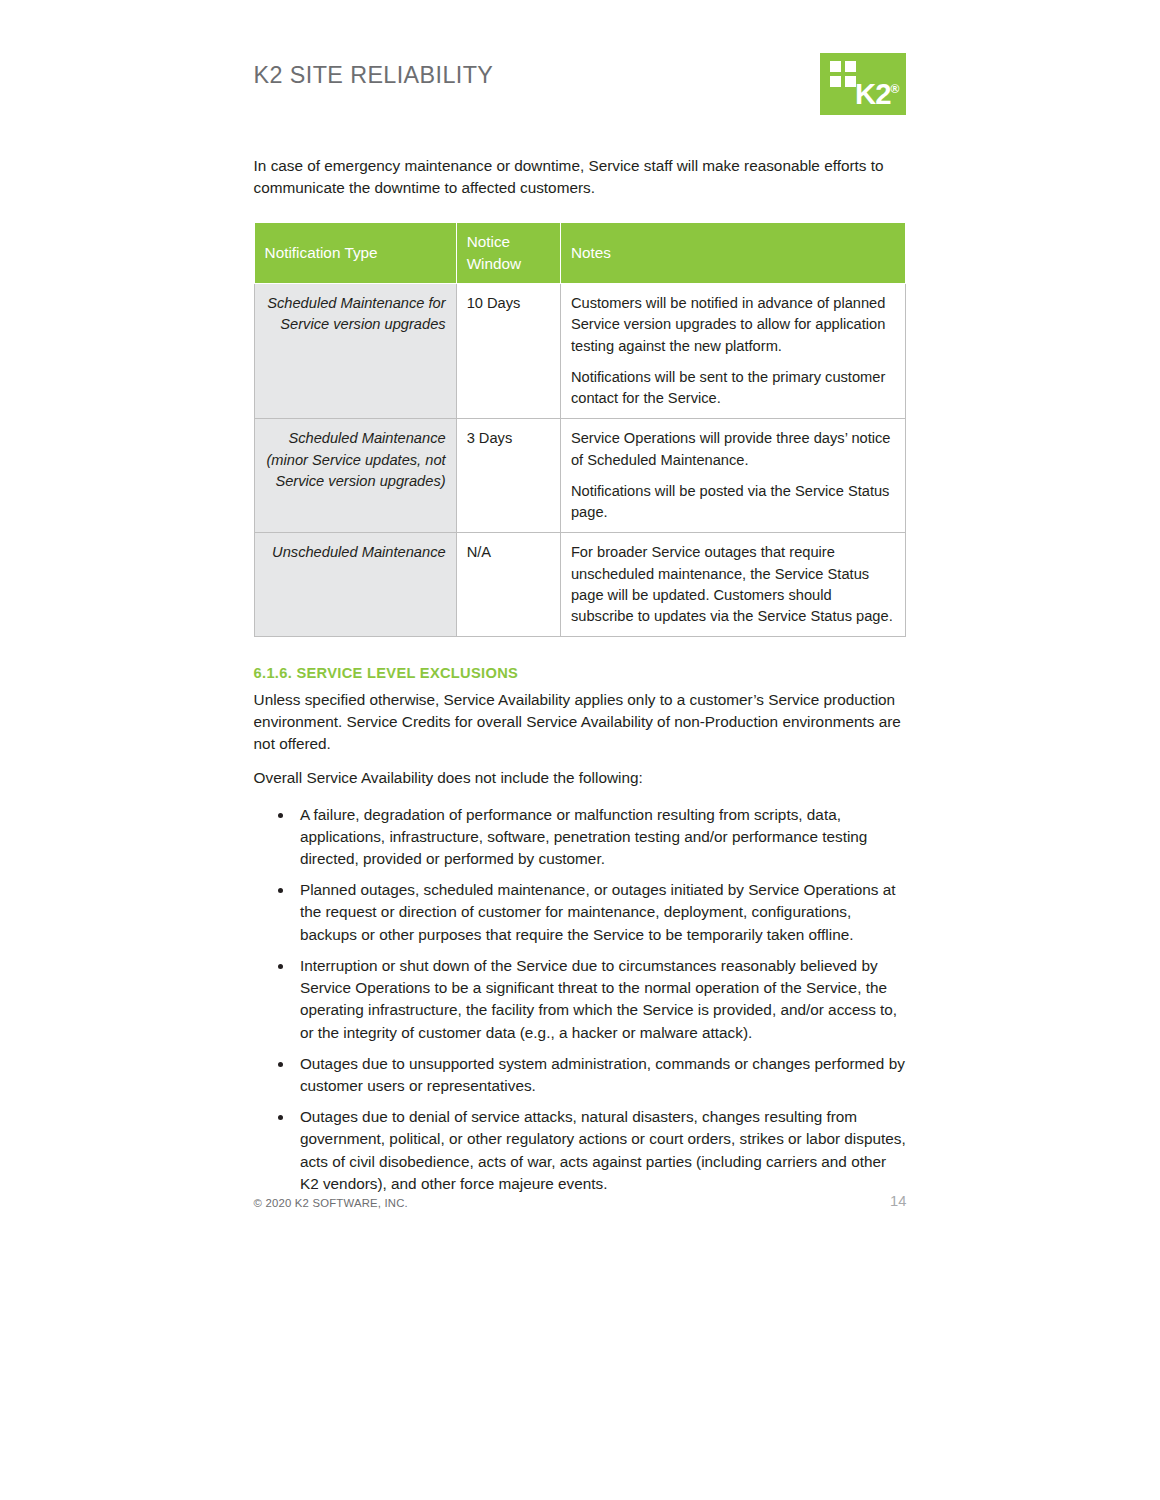K2 SITE RELIABILITY
K2®
In case of emergency maintenance or downtime, Service staff will make reasonable efforts to communicate the downtime to affected customers.
| Notification Type | Notice Window | Notes |
| --- | --- | --- |
| Scheduled Maintenance for Service version upgrades | 10 Days | Customers will be notified in advance of planned Service version upgrades to allow for application testing against the new platform. Notifications will be sent to the primary customer contact for the Service. |
| Scheduled Maintenance (minor Service updates, not Service version upgrades) | 3 Days | Service Operations will provide three days’ notice of Scheduled Maintenance. Notifications will be posted via the Service Status page. |
| Unscheduled Maintenance | N/A | For broader Service outages that require unscheduled maintenance, the Service Status page will be updated. Customers should subscribe to updates via the Service Status page. |
6.1.6. SERVICE LEVEL EXCLUSIONS
Unless specified otherwise, Service Availability applies only to a customer’s Service production environment. Service Credits for overall Service Availability of non-Production environments are not offered.
Overall Service Availability does not include the following:
A failure, degradation of performance or malfunction resulting from scripts, data, applications, infrastructure, software, penetration testing and/or performance testing directed, provided or performed by customer.
Planned outages, scheduled maintenance, or outages initiated by Service Operations at the request or direction of customer for maintenance, deployment, configurations, backups or other purposes that require the Service to be temporarily taken offline.
Interruption or shut down of the Service due to circumstances reasonably believed by Service Operations to be a significant threat to the normal operation of the Service, the operating infrastructure, the facility from which the Service is provided, and/or access to, or the integrity of customer data (e.g., a hacker or malware attack).
Outages due to unsupported system administration, commands or changes performed by customer users or representatives.
Outages due to denial of service attacks, natural disasters, changes resulting from government, political, or other regulatory actions or court orders, strikes or labor disputes, acts of civil disobedience, acts of war, acts against parties (including carriers and other K2 vendors), and other force majeure events.
© 2020 K2 SOFTWARE, INC.
14